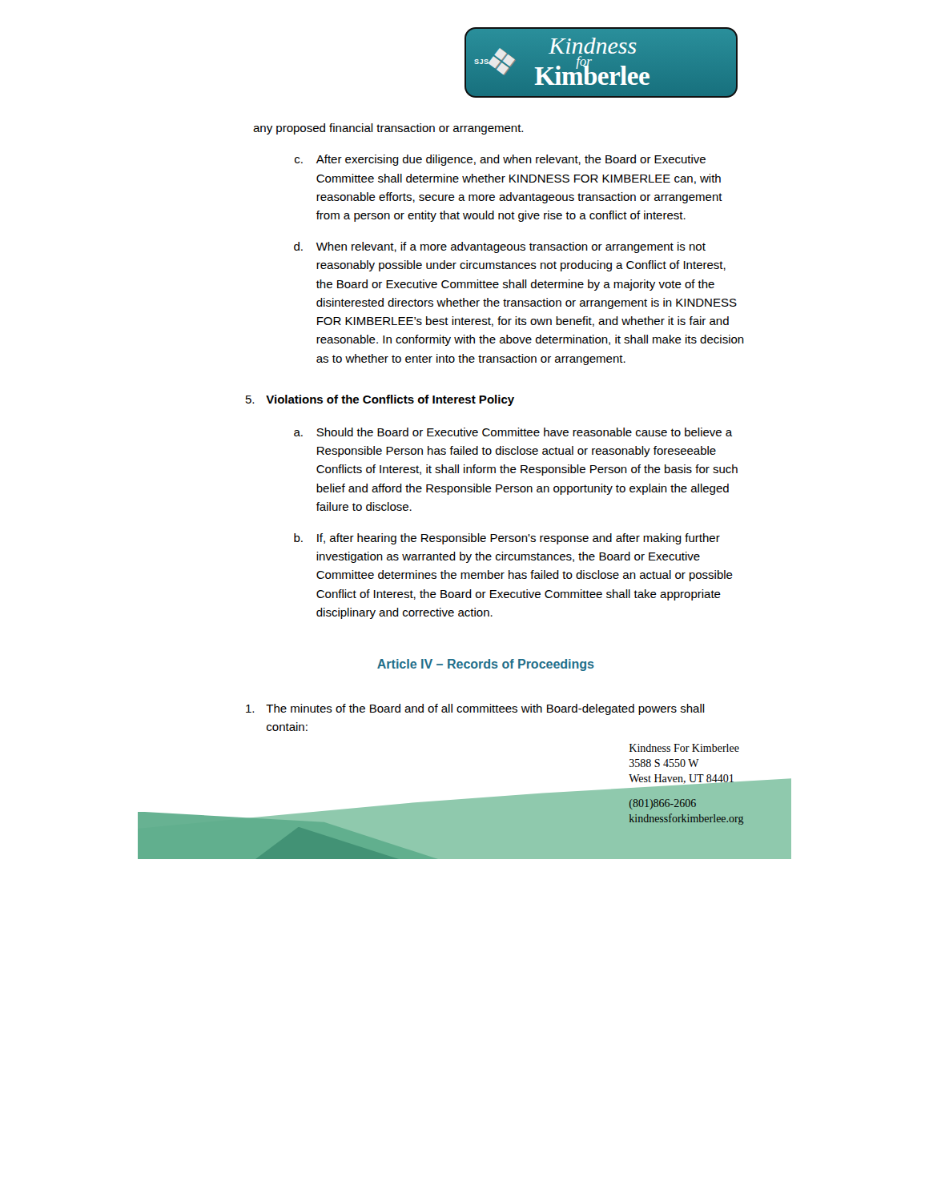SJS ❖
Kindness for Kimberlee
any proposed financial transaction or arrangement.
After exercising due diligence, and when relevant, the Board or Executive Committee shall determine whether KINDNESS FOR KIMBERLEE can, with reasonable efforts, secure a more advantageous transaction or arrangement from a person or entity that would not give rise to a conflict of interest.
When relevant, if a more advantageous transaction or arrangement is not reasonably possible under circumstances not producing a Conflict of Interest, the Board or Executive Committee shall determine by a majority vote of the disinterested directors whether the transaction or arrangement is in KINDNESS FOR KIMBERLEE’s best interest, for its own benefit, and whether it is fair and reasonable. In conformity with the above determination, it shall make its decision as to whether to enter into the transaction or arrangement.
Violations of the Conflicts of Interest Policy
Should the Board or Executive Committee have reasonable cause to believe a Responsible Person has failed to disclose actual or reasonably foreseeable Conflicts of Interest, it shall inform the Responsible Person of the basis for such belief and afford the Responsible Person an opportunity to explain the alleged failure to disclose.
If, after hearing the Responsible Person's response and after making further investigation as warranted by the circumstances, the Board or Executive Committee determines the member has failed to disclose an actual or possible Conflict of Interest, the Board or Executive Committee shall take appropriate disciplinary and corrective action.
Article IV – Records of Proceedings
The minutes of the Board and of all committees with Board-delegated powers shall contain:
Kindness For Kimberlee
3588 S 4550 W
West Haven, UT 84401
(801)866-2606
kindnessforkimberlee.org